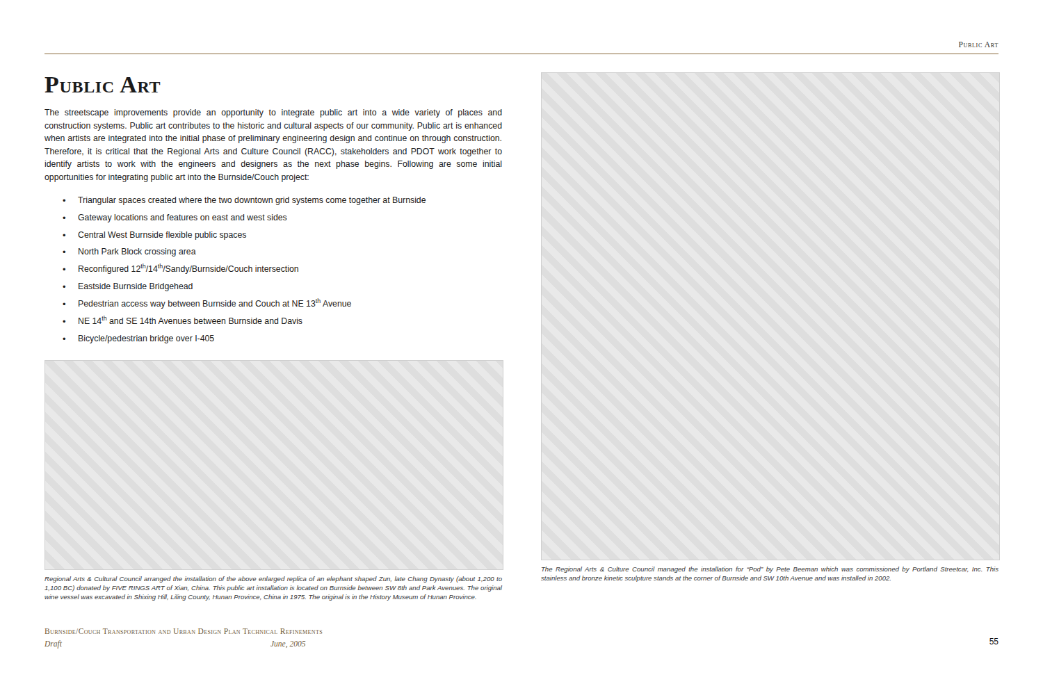Public Art
Public Art
The streetscape improvements provide an opportunity to integrate public art into a wide variety of places and construction systems. Public art contributes to the historic and cultural aspects of our community. Public art is enhanced when artists are integrated into the initial phase of preliminary engineering design and continue on through construction. Therefore, it is critical that the Regional Arts and Culture Council (RACC), stakeholders and PDOT work together to identify artists to work with the engineers and designers as the next phase begins. Following are some initial opportunities for integrating public art into the Burnside/Couch project:
Triangular spaces created where the two downtown grid systems come together at Burnside
Gateway locations and features on east and west sides
Central West Burnside flexible public spaces
North Park Block crossing area
Reconfigured 12th/14th/Sandy/Burnside/Couch intersection
Eastside Burnside Bridgehead
Pedestrian access way between Burnside and Couch at NE 13th Avenue
NE 14th and SE 14th Avenues between Burnside and Davis
Bicycle/pedestrian bridge over I-405
Regional Arts & Cultural Council arranged the installation of the above enlarged replica of an elephant shaped Zun, late Chang Dynasty (about 1,200 to 1,100 BC) donated by FIVE RINGS ART of Xian, China. This public art installation is located on Burnside between SW 8th and Park Avenues. The original wine vessel was excavated in Shixing Hill, Liling County, Hunan Province, China in 1975. The original is in the History Museum of Hunan Province.
The Regional Arts & Culture Council managed the installation for “Pod” by Pete Beeman which was commissioned by Portland Streetcar, Inc. This stainless and bronze kinetic sculpture stands at the corner of Burnside and SW 10th Avenue and was installed in 2002.
Burnside/Couch Transportation and Urban Design Plan Technical Refinements
Draft June, 2005
55